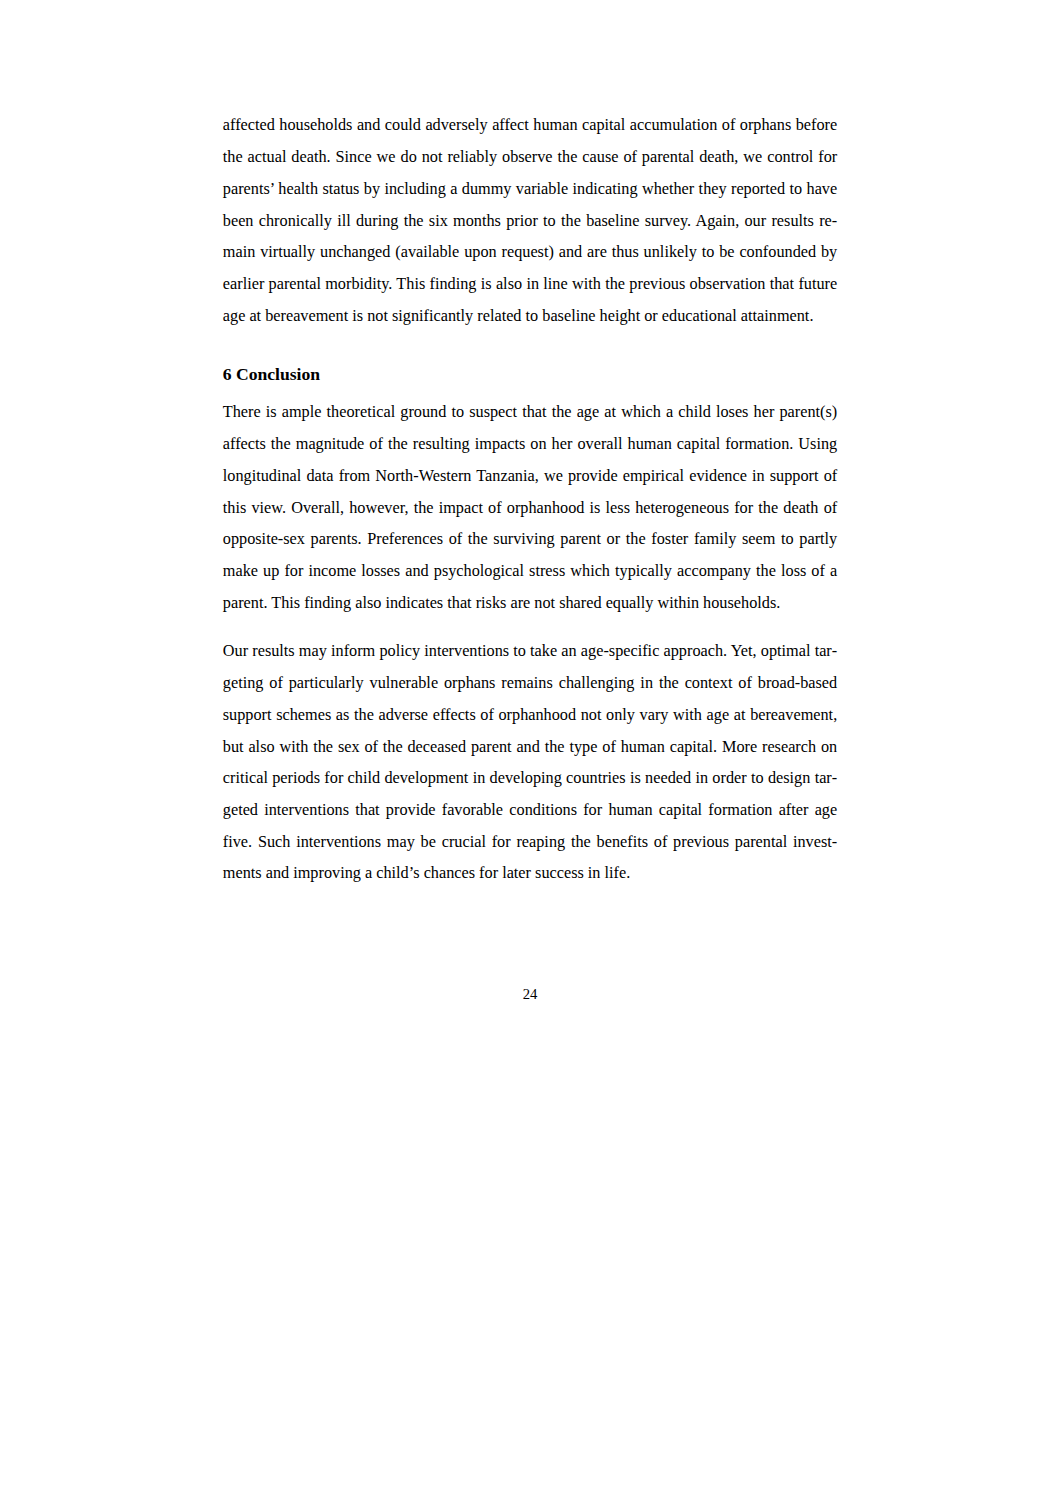affected households and could adversely affect human capital accumulation of orphans before the actual death. Since we do not reliably observe the cause of parental death, we control for parents’ health status by including a dummy variable indicating whether they reported to have been chronically ill during the six months prior to the baseline survey. Again, our results remain virtually unchanged (available upon request) and are thus unlikely to be confounded by earlier parental morbidity. This finding is also in line with the previous observation that future age at bereavement is not significantly related to baseline height or educational attainment.
6 Conclusion
There is ample theoretical ground to suspect that the age at which a child loses her parent(s) affects the magnitude of the resulting impacts on her overall human capital formation. Using longitudinal data from North-Western Tanzania, we provide empirical evidence in support of this view. Overall, however, the impact of orphanhood is less heterogeneous for the death of opposite-sex parents. Preferences of the surviving parent or the foster family seem to partly make up for income losses and psychological stress which typically accompany the loss of a parent. This finding also indicates that risks are not shared equally within households.
Our results may inform policy interventions to take an age-specific approach. Yet, optimal targeting of particularly vulnerable orphans remains challenging in the context of broad-based support schemes as the adverse effects of orphanhood not only vary with age at bereavement, but also with the sex of the deceased parent and the type of human capital. More research on critical periods for child development in developing countries is needed in order to design targeted interventions that provide favorable conditions for human capital formation after age five. Such interventions may be crucial for reaping the benefits of previous parental investments and improving a child’s chances for later success in life.
24